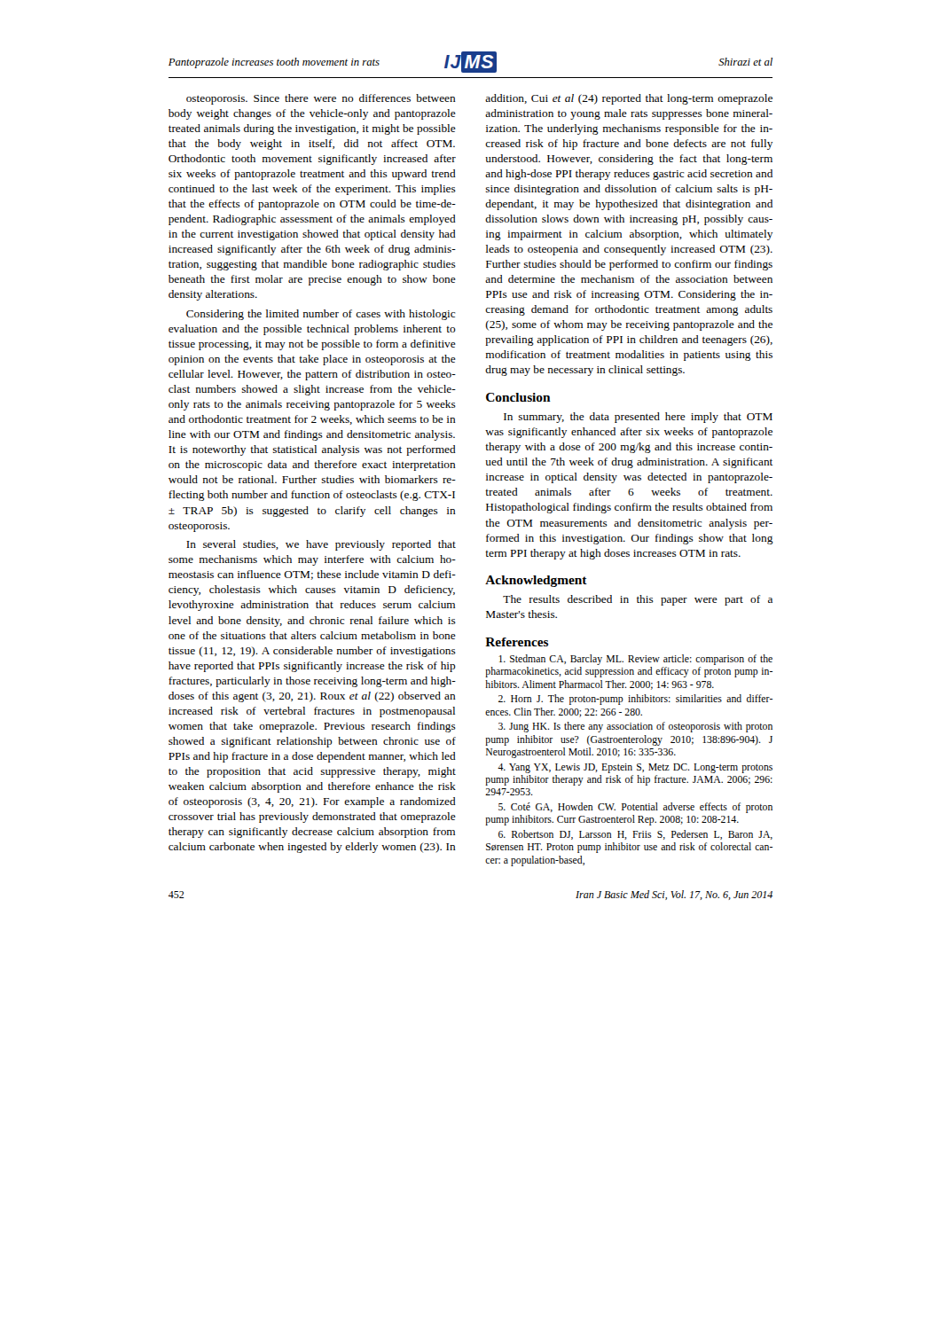Pantoprazole increases tooth movement in rats
IJ MS
Shirazi et al
osteoporosis. Since there were no differences between body weight changes of the vehicle-only and pantoprazole treated animals during the investigation, it might be possible that the body weight in itself, did not affect OTM. Orthodontic tooth movement significantly increased after six weeks of pantoprazole treatment and this upward trend continued to the last week of the experiment. This implies that the effects of pantoprazole on OTM could be time-dependent. Radiographic assessment of the animals employed in the current investigation showed that optical density had increased significantly after the 6th week of drug administration, suggesting that mandible bone radiographic studies beneath the first molar are precise enough to show bone density alterations.
Considering the limited number of cases with histologic evaluation and the possible technical problems inherent to tissue processing, it may not be possible to form a definitive opinion on the events that take place in osteoporosis at the cellular level. However, the pattern of distribution in osteoclast numbers showed a slight increase from the vehicle-only rats to the animals receiving pantoprazole for 5 weeks and orthodontic treatment for 2 weeks, which seems to be in line with our OTM and findings and densitometric analysis. It is noteworthy that statistical analysis was not performed on the microscopic data and therefore exact interpretation would not be rational. Further studies with biomarkers reflecting both number and function of osteoclasts (e.g. CTX-I ± TRAP 5b) is suggested to clarify cell changes in osteoporosis.
In several studies, we have previously reported that some mechanisms which may interfere with calcium homeostasis can influence OTM; these include vitamin D deficiency, cholestasis which causes vitamin D deficiency, levothyroxine administration that reduces serum calcium level and bone density, and chronic renal failure which is one of the situations that alters calcium metabolism in bone tissue (11, 12, 19). A considerable number of investigations have reported that PPIs significantly increase the risk of hip fractures, particularly in those receiving long-term and high-doses of this agent (3, 20, 21). Roux et al (22) observed an increased risk of vertebral fractures in postmenopausal women that take omeprazole. Previous research findings showed a significant relationship between chronic use of PPIs and hip fracture in a dose dependent manner, which led to the proposition that acid suppressive therapy, might weaken calcium absorption and therefore enhance the risk of osteoporosis (3, 4, 20, 21). For example a randomized crossover trial has previously demonstrated that omeprazole therapy can significantly decrease calcium absorption from calcium carbonate when ingested by elderly women (23). In addition, Cui et al (24) reported that long-term omeprazole administration to young male rats suppresses bone mineralization. The underlying mechanisms responsible for the increased risk of hip fracture and bone defects are not fully understood. However, considering the fact that long-term and high-dose PPI therapy reduces gastric acid secretion and since disintegration and dissolution of calcium salts is pH-dependant, it may be hypothesized that disintegration and dissolution slows down with increasing pH, possibly causing impairment in calcium absorption, which ultimately leads to osteopenia and consequently increased OTM (23). Further studies should be performed to confirm our findings and determine the mechanism of the association between PPIs use and risk of increasing OTM. Considering the increasing demand for orthodontic treatment among adults (25), some of whom may be receiving pantoprazole and the prevailing application of PPI in children and teenagers (26), modification of treatment modalities in patients using this drug may be necessary in clinical settings.
Conclusion
In summary, the data presented here imply that OTM was significantly enhanced after six weeks of pantoprazole therapy with a dose of 200 mg/kg and this increase continued until the 7th week of drug administration. A significant increase in optical density was detected in pantoprazole-treated animals after 6 weeks of treatment. Histopathological findings confirm the results obtained from the OTM measurements and densitometric analysis performed in this investigation. Our findings show that long term PPI therapy at high doses increases OTM in rats.
Acknowledgment
The results described in this paper were part of a Master's thesis.
References
1. Stedman CA, Barclay ML. Review article: comparison of the pharmacokinetics, acid suppression and efficacy of proton pump inhibitors. Aliment Pharmacol Ther. 2000; 14: 963 - 978.
2. Horn J. The proton-pump inhibitors: similarities and differences. Clin Ther. 2000; 22: 266 - 280.
3. Jung HK. Is there any association of osteoporosis with proton pump inhibitor use? (Gastroenterology 2010; 138:896-904). J Neurogastroenterol Motil. 2010; 16: 335-336.
4. Yang YX, Lewis JD, Epstein S, Metz DC. Long-term protons pump inhibitor therapy and risk of hip fracture. JAMA. 2006; 296: 2947-2953.
5. Coté GA, Howden CW. Potential adverse effects of proton pump inhibitors. Curr Gastroenterol Rep. 2008; 10: 208-214.
6. Robertson DJ, Larsson H, Friis S, Pedersen L, Baron JA, Sørensen HT. Proton pump inhibitor use and risk of colorectal cancer: a population-based,
452
Iran J Basic Med Sci, Vol. 17, No. 6, Jun 2014